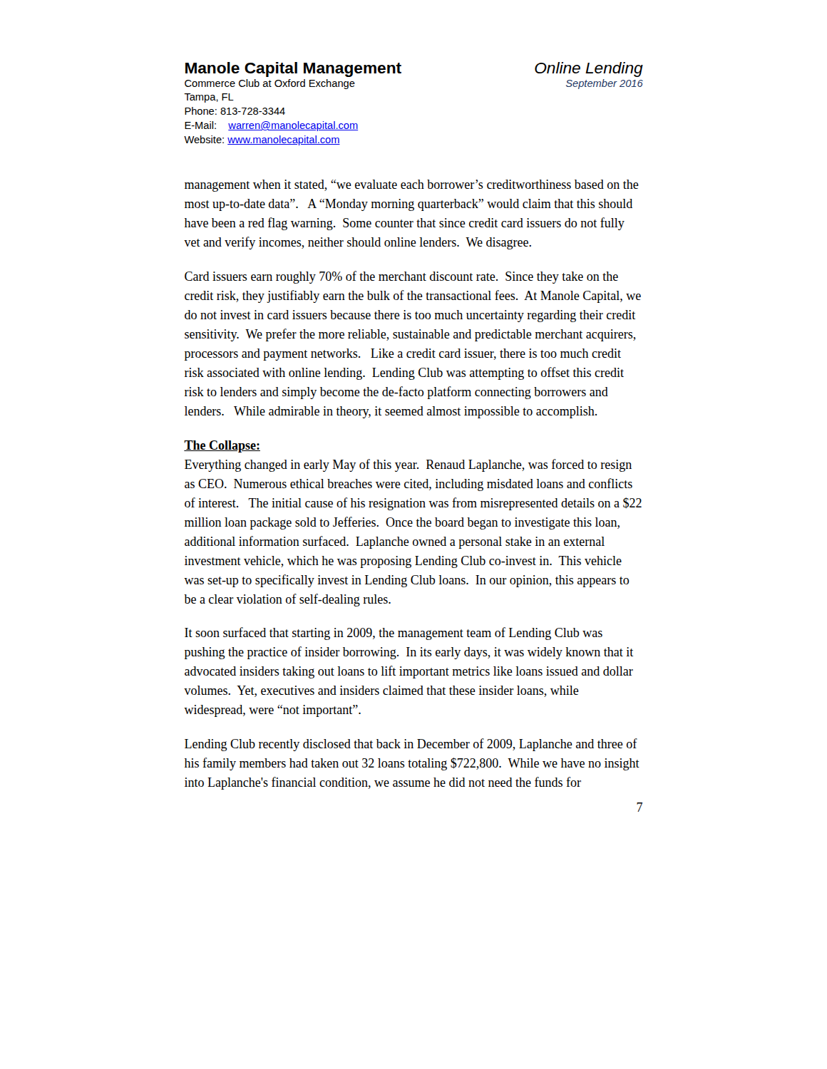| Manole Capital Management | Online Lending |
| Commerce Club at Oxford Exchange | September 2016 |
| Tampa, FL Phone: 813-728-3344 E-Mail: warren@manolecapital.com Website: www.manolecapital.com |
management when it stated, “we evaluate each borrower’s creditworthiness based on the most up-to-date data”. A “Monday morning quarterback” would claim that this should have been a red flag warning. Some counter that since credit card issuers do not fully vet and verify incomes, neither should online lenders. We disagree.
Card issuers earn roughly 70% of the merchant discount rate. Since they take on the credit risk, they justifiably earn the bulk of the transactional fees. At Manole Capital, we do not invest in card issuers because there is too much uncertainty regarding their credit sensitivity. We prefer the more reliable, sustainable and predictable merchant acquirers, processors and payment networks. Like a credit card issuer, there is too much credit risk associated with online lending. Lending Club was attempting to offset this credit risk to lenders and simply become the de-facto platform connecting borrowers and lenders. While admirable in theory, it seemed almost impossible to accomplish.
The Collapse:
Everything changed in early May of this year. Renaud Laplanche, was forced to resign as CEO. Numerous ethical breaches were cited, including misdated loans and conflicts of interest. The initial cause of his resignation was from misrepresented details on a $22 million loan package sold to Jefferies. Once the board began to investigate this loan, additional information surfaced. Laplanche owned a personal stake in an external investment vehicle, which he was proposing Lending Club co-invest in. This vehicle was set-up to specifically invest in Lending Club loans. In our opinion, this appears to be a clear violation of self-dealing rules.
It soon surfaced that starting in 2009, the management team of Lending Club was pushing the practice of insider borrowing. In its early days, it was widely known that it advocated insiders taking out loans to lift important metrics like loans issued and dollar volumes. Yet, executives and insiders claimed that these insider loans, while widespread, were “not important”.
Lending Club recently disclosed that back in December of 2009, Laplanche and three of his family members had taken out 32 loans totaling $722,800. While we have no insight into Laplanche's financial condition, we assume he did not need the funds for
7